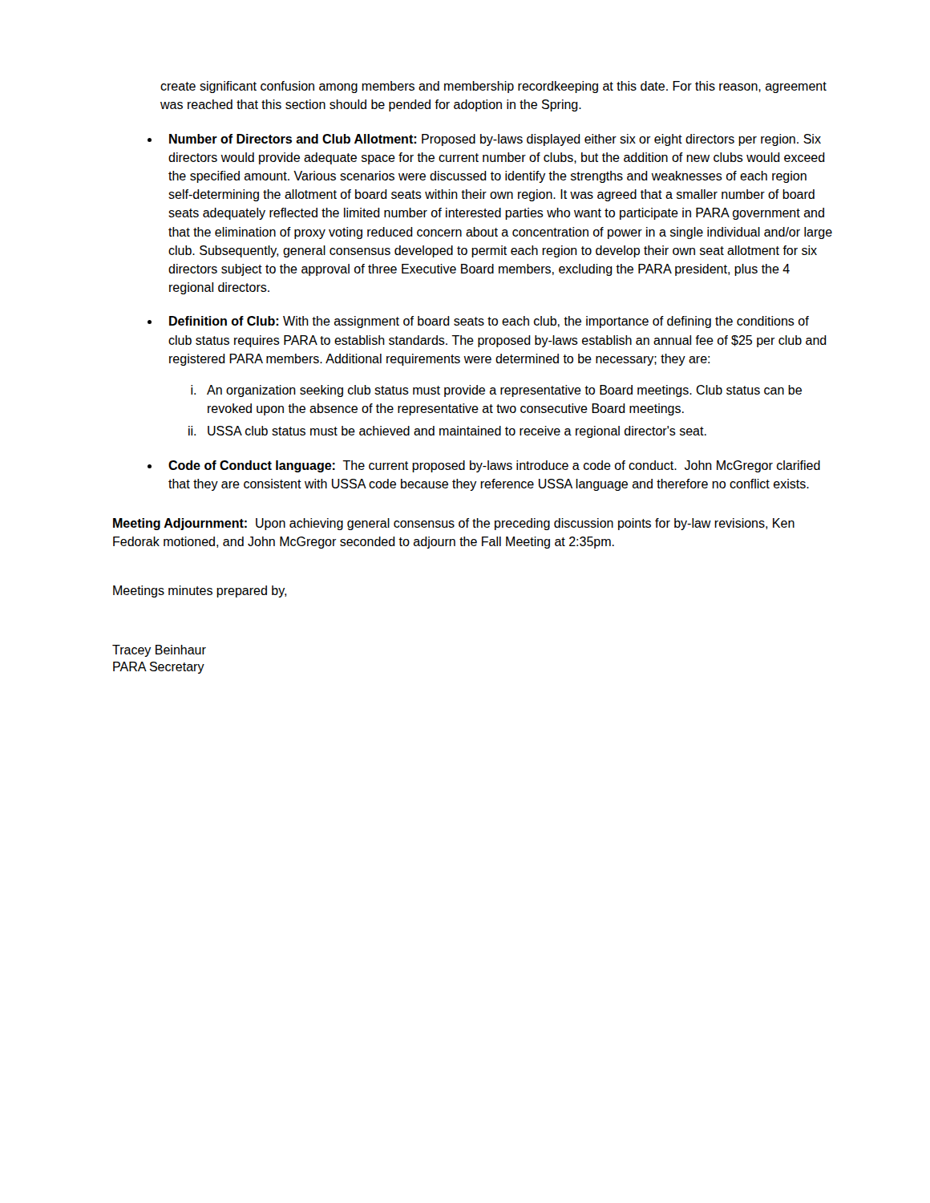create significant confusion among members and membership recordkeeping at this date. For this reason, agreement was reached that this section should be pended for adoption in the Spring.
Number of Directors and Club Allotment: Proposed by-laws displayed either six or eight directors per region. Six directors would provide adequate space for the current number of clubs, but the addition of new clubs would exceed the specified amount. Various scenarios were discussed to identify the strengths and weaknesses of each region self-determining the allotment of board seats within their own region. It was agreed that a smaller number of board seats adequately reflected the limited number of interested parties who want to participate in PARA government and that the elimination of proxy voting reduced concern about a concentration of power in a single individual and/or large club. Subsequently, general consensus developed to permit each region to develop their own seat allotment for six directors subject to the approval of three Executive Board members, excluding the PARA president, plus the 4 regional directors.
Definition of Club: With the assignment of board seats to each club, the importance of defining the conditions of club status requires PARA to establish standards. The proposed by-laws establish an annual fee of $25 per club and registered PARA members. Additional requirements were determined to be necessary; they are:
An organization seeking club status must provide a representative to Board meetings. Club status can be revoked upon the absence of the representative at two consecutive Board meetings.
USSA club status must be achieved and maintained to receive a regional director's seat.
Code of Conduct language: The current proposed by-laws introduce a code of conduct. John McGregor clarified that they are consistent with USSA code because they reference USSA language and therefore no conflict exists.
Meeting Adjournment: Upon achieving general consensus of the preceding discussion points for by-law revisions, Ken Fedorak motioned, and John McGregor seconded to adjourn the Fall Meeting at 2:35pm.
Meetings minutes prepared by,
Tracey Beinhaur
PARA Secretary